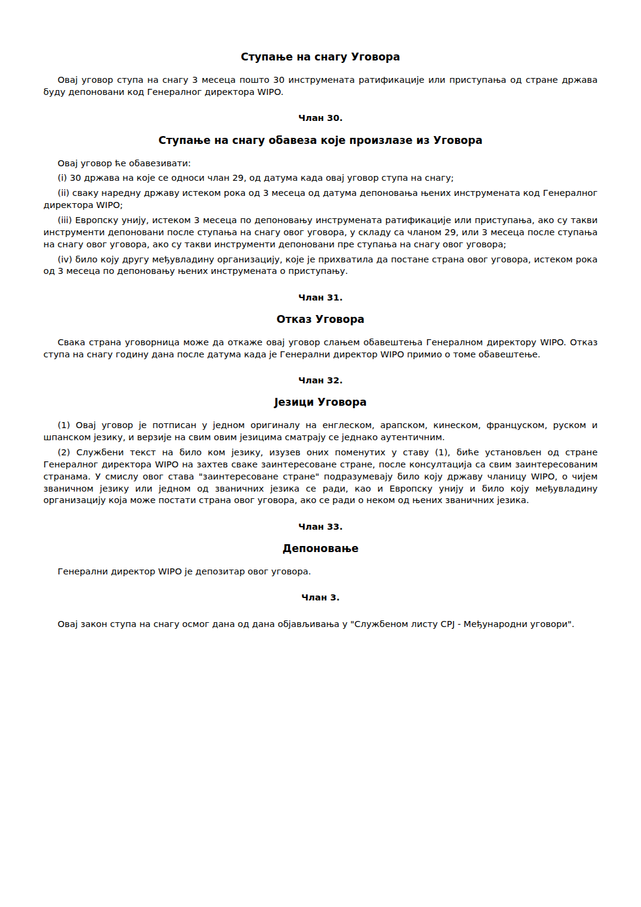Ступање на снагу Уговора
Овај уговор ступа на снагу 3 месеца пошто 30 инструмената ратификације или приступања од стране држава буду депоновани код Генералног директора WIPO.
Члан 30.
Ступање на снагу обавеза које произлазе из Уговора
Овај уговор ће обавезивати:
(i) 30 држава на које се односи члан 29, од датума када овај уговор ступа на снагу;
(ii) сваку наредну државу истеком рока од 3 месеца од датума депоновања њених инструмената код Генералног директора WIPO;
(iii) Европску унију, истеком 3 месеца по депоновању инструмената ратификације или приступања, ако су такви инструменти депоновани после ступања на снагу овог уговора, у складу са чланом 29, или 3 месеца после ступања на снагу овог уговора, ако су такви инструменти депоновани пре ступања на снагу овог уговора;
(iv) било коју другу међувладину организацију, које је прихватила да постане страна овог уговора, истеком рока од 3 месеца по депоновању њених инструмената о приступању.
Члан 31.
Отказ Уговора
Свака страна уговорница може да откаже овај уговор слањем обавештења Генералном директору WIPO. Отказ ступа на снагу годину дана после датума када је Генерални директор WIPO примио о томе обавештење.
Члан 32.
Језици Уговора
(1) Овај уговор је потписан у једном оригиналу на енглеском, арапском, кинеском, француском, руском и шпанском језику, и верзије на свим овим језицима сматрају се једнако аутентичним.
(2) Службени текст на било ком језику, изузев оних поменутих у ставу (1), биће установљен од стране Генералног директора WIPO на захтев сваке заинтересоване стране, после консултација са свим заинтересованим странама. У смислу овог става "заинтересоване стране" подразумевају било коју државу чланицу WIPO, о чијем званичном језику или једном од званичних језика се ради, као и Европску унију и било коју међувладину организацију која може постати страна овог уговора, ако се ради о неком од њених званичних језика.
Члан 33.
Депоновање
Генерални директор WIPO је депозитар овог уговора.
Члан 3.
Овај закон ступа на снагу осмог дана од дана објављивања у "Службеном листу СРЈ - Међународни уговори".